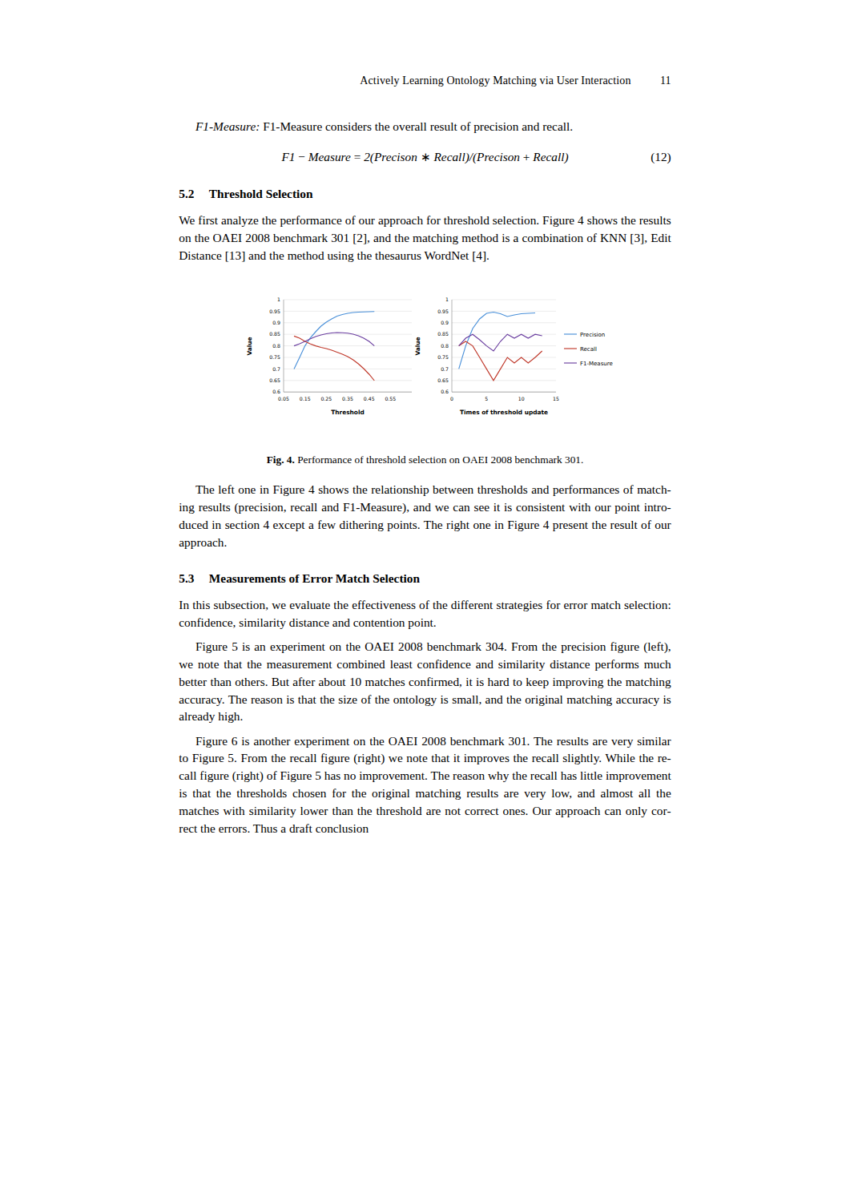Actively Learning Ontology Matching via User Interaction11
F1-Measure: F1-Measure considers the overall result of precision and recall.
F1 − Measure = 2(Precison ∗ Recall)/(Precison + Recall) (12)
5.2 Threshold Selection
We first analyze the performance of our approach for threshold selection. Figure 4 shows the results on the OAEI 2008 benchmark 301 [2], and the matching method is a combination of KNN [3], Edit Distance [13] and the method using the thesaurus WordNet [4].
1 0.95 0.9 0.85 0.8 0.75 0.7 0.65 0.6 0.05 0.15 0.25 0.35 0.45 0.55 Value Threshold 1 0.95 0.9 0.85 0.8 0.75 0.7 0.65 0.6 0 5 10 15 Value Times of threshold update Precision Recall F1-Measure
Fig. 4. Performance of threshold selection on OAEI 2008 benchmark 301.
The left one in Figure 4 shows the relationship between thresholds and performances of matching results (precision, recall and F1-Measure), and we can see it is consistent with our point introduced in section 4 except a few dithering points. The right one in Figure 4 present the result of our approach.
5.3 Measurements of Error Match Selection
In this subsection, we evaluate the effectiveness of the different strategies for error match selection: confidence, similarity distance and contention point.
Figure 5 is an experiment on the OAEI 2008 benchmark 304. From the precision figure (left), we note that the measurement combined least confidence and similarity distance performs much better than others. But after about 10 matches confirmed, it is hard to keep improving the matching accuracy. The reason is that the size of the ontology is small, and the original matching accuracy is already high.
Figure 6 is another experiment on the OAEI 2008 benchmark 301. The results are very similar to Figure 5. From the recall figure (right) we note that it improves the recall slightly. While the recall figure (right) of Figure 5 has no improvement. The reason why the recall has little improvement is that the thresholds chosen for the original matching results are very low, and almost all the matches with similarity lower than the threshold are not correct ones. Our approach can only correct the errors. Thus a draft conclusion